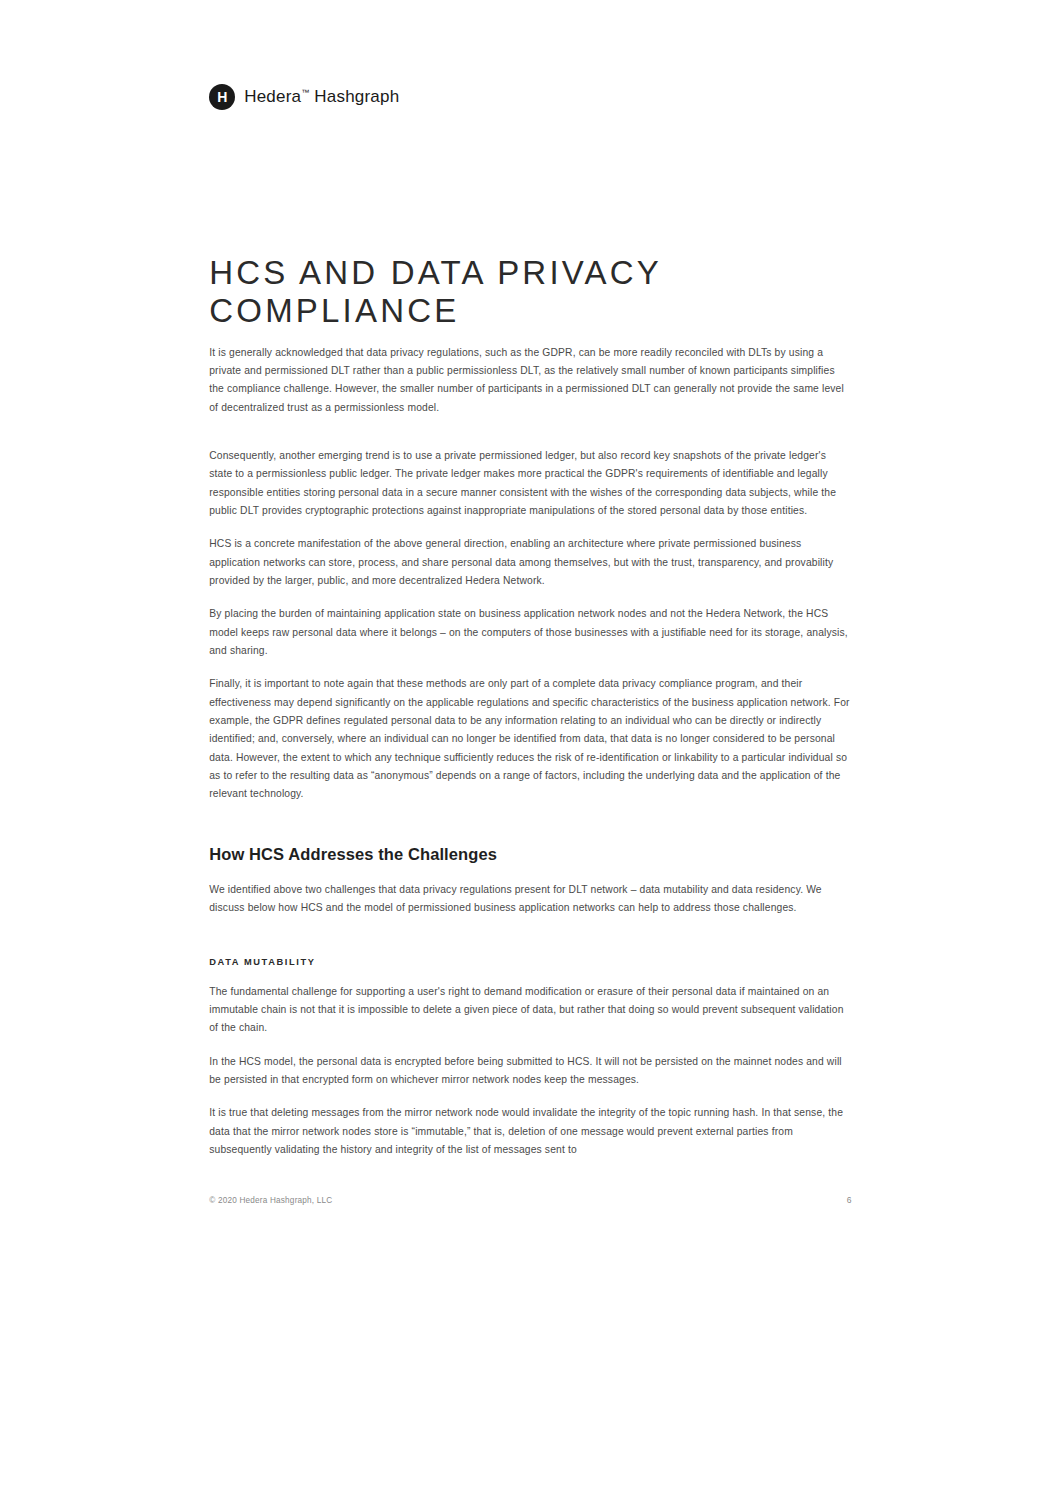H
Hedera™ Hashgraph
HCS AND DATA PRIVACY COMPLIANCE
It is generally acknowledged that data privacy regulations, such as the GDPR, can be more readily reconciled with DLTs by using a private and permissioned DLT rather than a public permissionless DLT, as the relatively small number of known participants simplifies the compliance challenge. However, the smaller number of participants in a permissioned DLT can generally not provide the same level of decentralized trust as a permissionless model.
Consequently, another emerging trend is to use a private permissioned ledger, but also record key snapshots of the private ledger's state to a permissionless public ledger. The private ledger makes more practical the GDPR's requirements of identifiable and legally responsible entities storing personal data in a secure manner consistent with the wishes of the corresponding data subjects, while the public DLT provides cryptographic protections against inappropriate manipulations of the stored personal data by those entities.
HCS is a concrete manifestation of the above general direction, enabling an architecture where private permissioned business application networks can store, process, and share personal data among themselves, but with the trust, transparency, and provability provided by the larger, public, and more decentralized Hedera Network.
By placing the burden of maintaining application state on business application network nodes and not the Hedera Network, the HCS model keeps raw personal data where it belongs – on the computers of those businesses with a justifiable need for its storage, analysis, and sharing.
Finally, it is important to note again that these methods are only part of a complete data privacy compliance program, and their effectiveness may depend significantly on the applicable regulations and specific characteristics of the business application network. For example, the GDPR defines regulated personal data to be any information relating to an individual who can be directly or indirectly identified; and, conversely, where an individual can no longer be identified from data, that data is no longer considered to be personal data. However, the extent to which any technique sufficiently reduces the risk of re-identification or linkability to a particular individual so as to refer to the resulting data as “anonymous” depends on a range of factors, including the underlying data and the application of the relevant technology.
How HCS Addresses the Challenges
We identified above two challenges that data privacy regulations present for DLT network – data mutability and data residency. We discuss below how HCS and the model of permissioned business application networks can help to address those challenges.
Data Mutability
The fundamental challenge for supporting a user's right to demand modification or erasure of their personal data if maintained on an immutable chain is not that it is impossible to delete a given piece of data, but rather that doing so would prevent subsequent validation of the chain.
In the HCS model, the personal data is encrypted before being submitted to HCS. It will not be persisted on the mainnet nodes and will be persisted in that encrypted form on whichever mirror network nodes keep the messages.
It is true that deleting messages from the mirror network node would invalidate the integrity of the topic running hash. In that sense, the data that the mirror network nodes store is “immutable,” that is, deletion of one message would prevent external parties from subsequently validating the history and integrity of the list of messages sent to
© 2020 Hedera Hashgraph, LLC 6